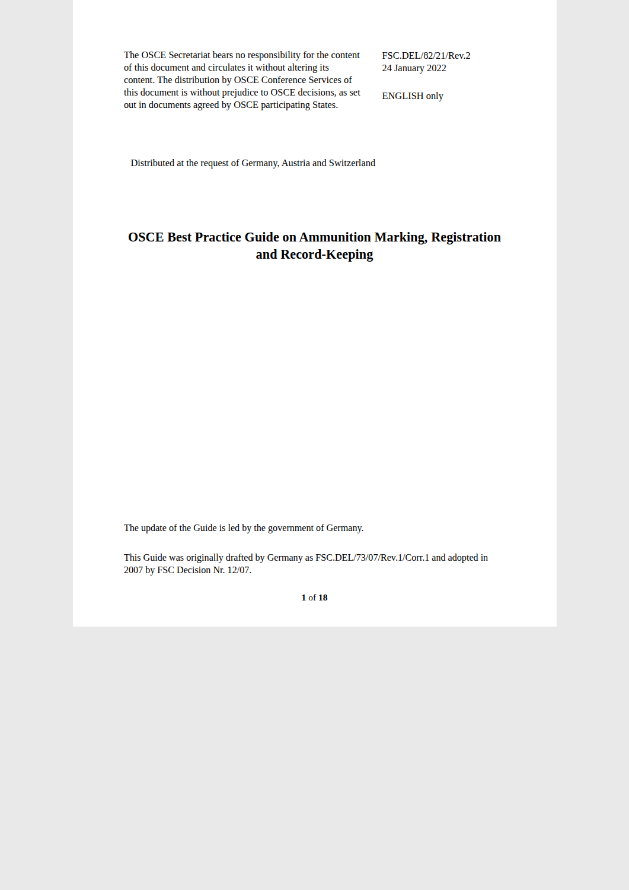The OSCE Secretariat bears no responsibility for the content of this document and circulates it without altering its content. The distribution by OSCE Conference Services of this document is without prejudice to OSCE decisions, as set out in documents agreed by OSCE participating States.
FSC.DEL/82/21/Rev.2
24 January 2022
ENGLISH only
Distributed at the request of Germany, Austria and Switzerland
OSCE Best Practice Guide on Ammunition Marking, Registration
and Record-Keeping
The update of the Guide is led by the government of Germany.
This Guide was originally drafted by Germany as FSC.DEL/73/07/Rev.1/Corr.1 and adopted in 2007 by FSC Decision Nr. 12/07.
1 of 18